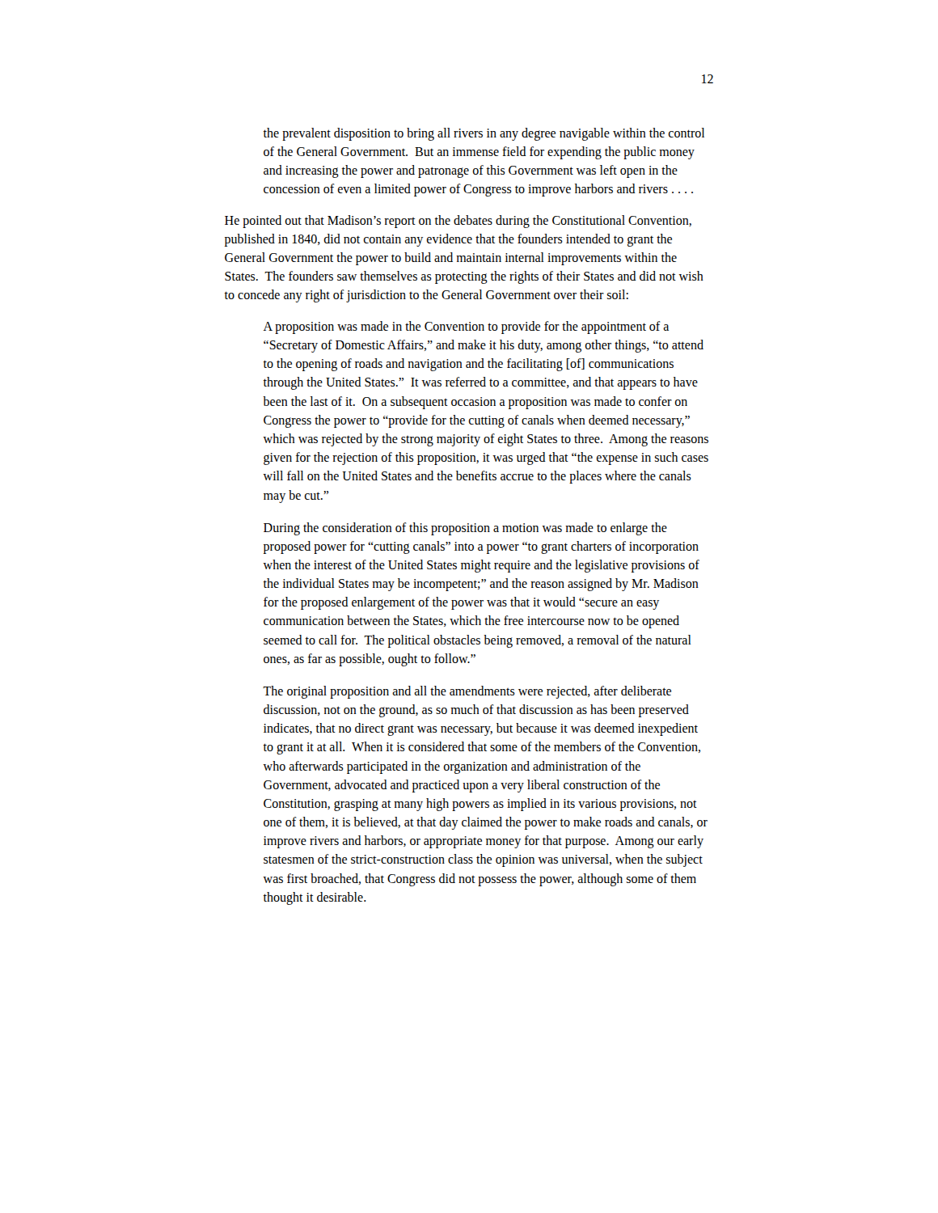12
the prevalent disposition to bring all rivers in any degree navigable within the control of the General Government. But an immense field for expending the public money and increasing the power and patronage of this Government was left open in the concession of even a limited power of Congress to improve harbors and rivers . . . .
He pointed out that Madison’s report on the debates during the Constitutional Convention, published in 1840, did not contain any evidence that the founders intended to grant the General Government the power to build and maintain internal improvements within the States. The founders saw themselves as protecting the rights of their States and did not wish to concede any right of jurisdiction to the General Government over their soil:
A proposition was made in the Convention to provide for the appointment of a “Secretary of Domestic Affairs,” and make it his duty, among other things, “to attend to the opening of roads and navigation and the facilitating [of] communications through the United States.” It was referred to a committee, and that appears to have been the last of it. On a subsequent occasion a proposition was made to confer on Congress the power to “provide for the cutting of canals when deemed necessary,” which was rejected by the strong majority of eight States to three. Among the reasons given for the rejection of this proposition, it was urged that “the expense in such cases will fall on the United States and the benefits accrue to the places where the canals may be cut.”
During the consideration of this proposition a motion was made to enlarge the proposed power for “cutting canals” into a power “to grant charters of incorporation when the interest of the United States might require and the legislative provisions of the individual States may be incompetent;” and the reason assigned by Mr. Madison for the proposed enlargement of the power was that it would “secure an easy communication between the States, which the free intercourse now to be opened seemed to call for. The political obstacles being removed, a removal of the natural ones, as far as possible, ought to follow.”
The original proposition and all the amendments were rejected, after deliberate discussion, not on the ground, as so much of that discussion as has been preserved indicates, that no direct grant was necessary, but because it was deemed inexpedient to grant it at all. When it is considered that some of the members of the Convention, who afterwards participated in the organization and administration of the Government, advocated and practiced upon a very liberal construction of the Constitution, grasping at many high powers as implied in its various provisions, not one of them, it is believed, at that day claimed the power to make roads and canals, or improve rivers and harbors, or appropriate money for that purpose. Among our early statesmen of the strict-construction class the opinion was universal, when the subject was first broached, that Congress did not possess the power, although some of them thought it desirable.